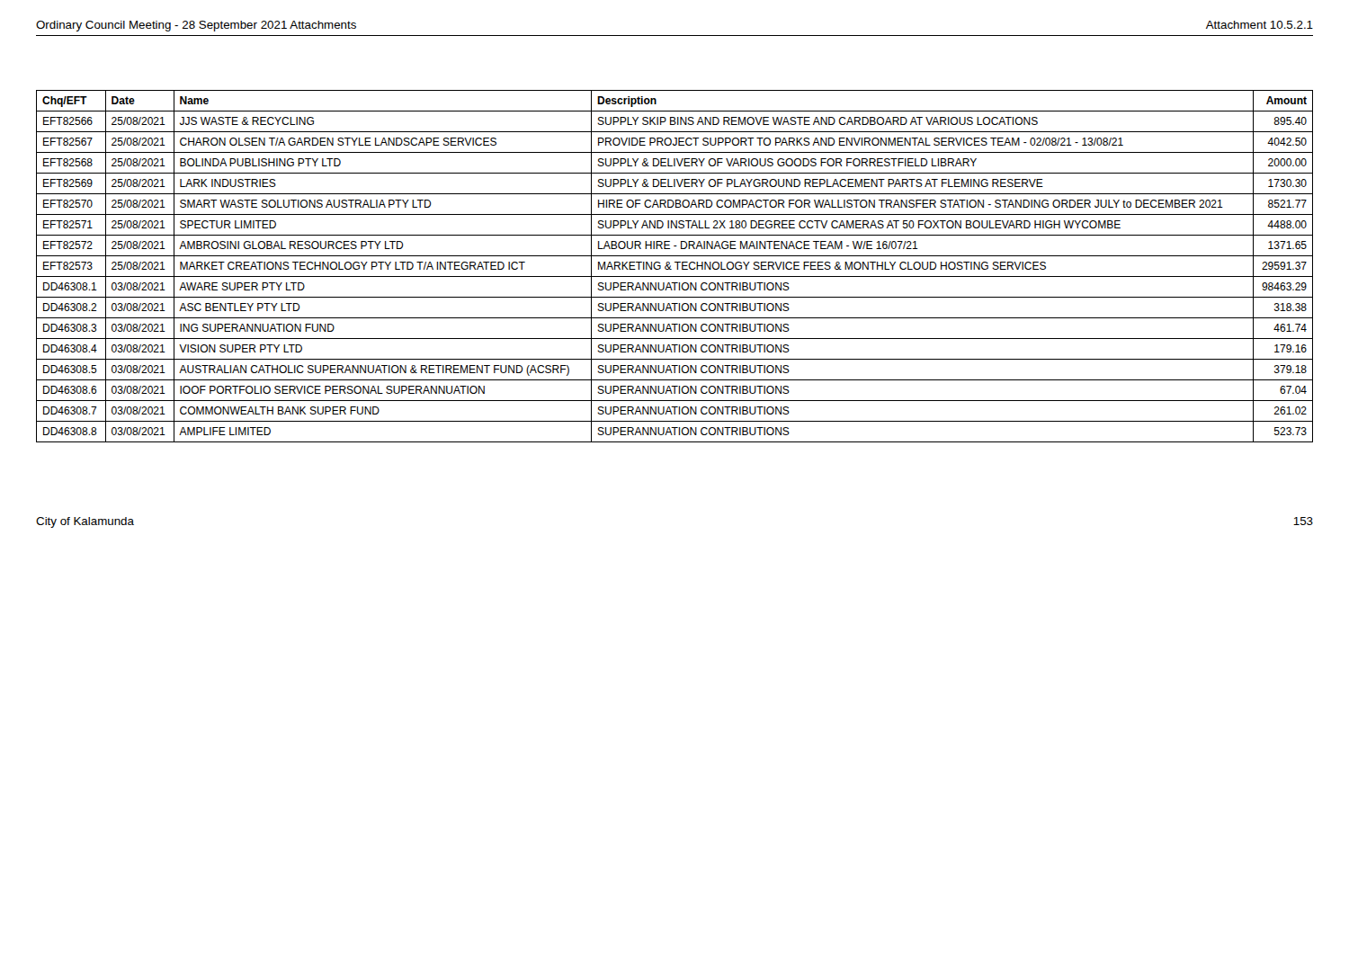Ordinary Council Meeting - 28 September 2021 Attachments Attachment 10.5.2.1
| Chq/EFT | Date | Name | Description | Amount |
| --- | --- | --- | --- | --- |
| EFT82566 | 25/08/2021 | JJS WASTE & RECYCLING | SUPPLY SKIP BINS AND REMOVE WASTE AND CARDBOARD AT VARIOUS LOCATIONS | 895.40 |
| EFT82567 | 25/08/2021 | CHARON OLSEN T/A GARDEN STYLE LANDSCAPE SERVICES | PROVIDE PROJECT SUPPORT TO PARKS AND ENVIRONMENTAL SERVICES TEAM - 02/08/21 - 13/08/21 | 4042.50 |
| EFT82568 | 25/08/2021 | BOLINDA PUBLISHING PTY LTD | SUPPLY & DELIVERY OF VARIOUS GOODS FOR FORRESTFIELD LIBRARY | 2000.00 |
| EFT82569 | 25/08/2021 | LARK INDUSTRIES | SUPPLY & DELIVERY OF PLAYGROUND REPLACEMENT PARTS AT FLEMING RESERVE | 1730.30 |
| EFT82570 | 25/08/2021 | SMART WASTE SOLUTIONS AUSTRALIA PTY LTD | HIRE OF CARDBOARD COMPACTOR FOR WALLISTON TRANSFER STATION - STANDING ORDER JULY to DECEMBER 2021 | 8521.77 |
| EFT82571 | 25/08/2021 | SPECTUR LIMITED | SUPPLY AND INSTALL 2X 180 DEGREE CCTV CAMERAS AT 50 FOXTON BOULEVARD HIGH WYCOMBE | 4488.00 |
| EFT82572 | 25/08/2021 | AMBROSINI GLOBAL RESOURCES PTY LTD | LABOUR HIRE - DRAINAGE MAINTENACE TEAM - W/E 16/07/21 | 1371.65 |
| EFT82573 | 25/08/2021 | MARKET CREATIONS TECHNOLOGY PTY LTD T/A INTEGRATED ICT | MARKETING & TECHNOLOGY SERVICE FEES & MONTHLY CLOUD HOSTING SERVICES | 29591.37 |
| DD46308.1 | 03/08/2021 | AWARE SUPER PTY LTD | SUPERANNUATION CONTRIBUTIONS | 98463.29 |
| DD46308.2 | 03/08/2021 | ASC BENTLEY PTY LTD | SUPERANNUATION CONTRIBUTIONS | 318.38 |
| DD46308.3 | 03/08/2021 | ING SUPERANNUATION FUND | SUPERANNUATION CONTRIBUTIONS | 461.74 |
| DD46308.4 | 03/08/2021 | VISION SUPER PTY LTD | SUPERANNUATION CONTRIBUTIONS | 179.16 |
| DD46308.5 | 03/08/2021 | AUSTRALIAN CATHOLIC SUPERANNUATION & RETIREMENT FUND (ACSRF) | SUPERANNUATION CONTRIBUTIONS | 379.18 |
| DD46308.6 | 03/08/2021 | IOOF PORTFOLIO SERVICE PERSONAL SUPERANNUATION | SUPERANNUATION CONTRIBUTIONS | 67.04 |
| DD46308.7 | 03/08/2021 | COMMONWEALTH BANK SUPER FUND | SUPERANNUATION CONTRIBUTIONS | 261.02 |
| DD46308.8 | 03/08/2021 | AMPLIFE LIMITED | SUPERANNUATION CONTRIBUTIONS | 523.73 |
City of Kalamunda 153